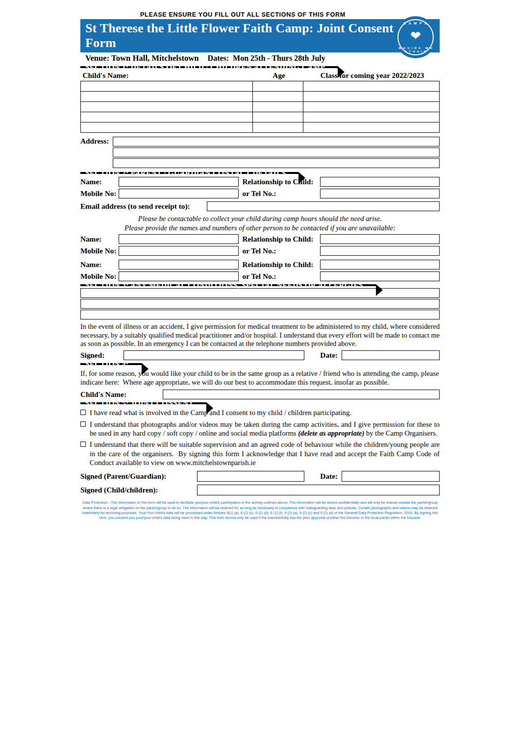PLEASE ENSURE YOU FILL OUT ALL SECTIONS OF THIS FORM
St Therese the Little Flower Faith Camp: Joint Consent Form
C A M P A
❤
M H U I R E M H A T H A I R
Venue: Town Hall, Mitchelstown
Dates: Mon 25th - Thurs 28th July
Section 1: Details of Child / Children Attending Camp
| Child's Name: | Age | Class for coming year 2022/2023 |
| --- | --- | --- |
Address:
Section 2: Parent / Guardian Contact Details
Name:
Relationship to Child:
Mobile No:
or Tel No.:
Email address (to send receipt to):
Please be contactable to collect your child during camp hours should the need arise.
Please provide the names and numbers of other person to be contacted if you are unavailable:
Name:
Relationship to Child:
Mobile No:
or Tel No.:
Name:
Relationship to Child:
Mobile No:
or Tel No.:
Section 3: Any Medical Conditions, Special Needs or Allergies
In the event of illness or an accident, I give permission for medical treatment to be administered to my child, where considered necessary, by a suitably qualified medical practitioner and/or hospital. I understand that every effort will be made to contact me as soon as possible. In an emergency I can be contacted at the telephone numbers provided above.
Signed:
Date:
Section 4:
If, for some reason, you would like your child to be in the same group as a relative / friend who is attending the camp, please indicate here: Where age appropriate, we will do our best to accommodate this request, insofar as possible.
Child's Name:
Section 5: Joint Consent
I have read what is involved in the Camp and I consent to my child / children participating.
I understand that photographs and/or videos may be taken during the camp activities, and I give permission for these to be used in any hard copy / soft copy / online and social media platforms (delete as appropriate) by the Camp Organisers.
I understand that there will be suitable supervision and an agreed code of behaviour while the children/young people are in the care of the organisers. By signing this form I acknowledge that I have read and accept the Faith Camp Code of Conduct available to view on www.mitchelstownparish.ie
Signed (Parent/Guardian):
Date:
Signed (Child/children):
Data Protection - The information in this form will be used to facilitate you/your child's participation in the activity outlined above. The information will be stored confidentially and will only be shared outside the parish/group where there is a legal obligation on the parish/group to do so. The information will be retained for as long as necessary in compliance with Safeguarding laws and policies. Certain photographs and videos may be retained indefinitely for archiving purposes. Your/Your child's data will be processed under Articles 6(1) (a), 6 (1) (c), 6 (1) (d), 6 (1) (f), 9 (2) (a), 9 (2) (c) and 9 (2) (d) of the General Data Protection Regulation, 2016. By signing this form, you consent you your/your child's data being used in this way. This form should only be used if the event/activity has the prior approval of either the Diocese or the local parish within the Diocese.